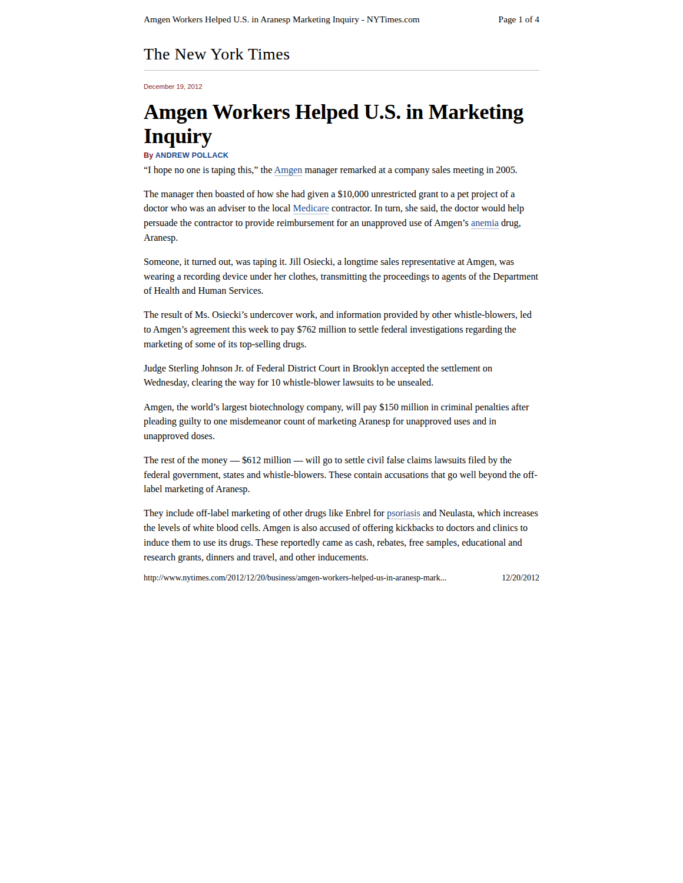Amgen Workers Helped U.S. in Aranesp Marketing Inquiry - NYTimes.com
Page 1 of 4
The New York Times
December 19, 2012
Amgen Workers Helped U.S. in Marketing Inquiry
By ANDREW POLLACK
“I hope no one is taping this,” the Amgen manager remarked at a company sales meeting in 2005.
The manager then boasted of how she had given a $10,000 unrestricted grant to a pet project of a doctor who was an adviser to the local Medicare contractor. In turn, she said, the doctor would help persuade the contractor to provide reimbursement for an unapproved use of Amgen’s anemia drug, Aranesp.
Someone, it turned out, was taping it. Jill Osiecki, a longtime sales representative at Amgen, was wearing a recording device under her clothes, transmitting the proceedings to agents of the Department of Health and Human Services.
The result of Ms. Osiecki’s undercover work, and information provided by other whistle-blowers, led to Amgen’s agreement this week to pay $762 million to settle federal investigations regarding the marketing of some of its top-selling drugs.
Judge Sterling Johnson Jr. of Federal District Court in Brooklyn accepted the settlement on Wednesday, clearing the way for 10 whistle-blower lawsuits to be unsealed.
Amgen, the world’s largest biotechnology company, will pay $150 million in criminal penalties after pleading guilty to one misdemeanor count of marketing Aranesp for unapproved uses and in unapproved doses.
The rest of the money — $612 million — will go to settle civil false claims lawsuits filed by the federal government, states and whistle-blowers. These contain accusations that go well beyond the off-label marketing of Aranesp.
They include off-label marketing of other drugs like Enbrel for psoriasis and Neulasta, which increases the levels of white blood cells. Amgen is also accused of offering kickbacks to doctors and clinics to induce them to use its drugs. These reportedly came as cash, rebates, free samples, educational and research grants, dinners and travel, and other inducements.
http://www.nytimes.com/2012/12/20/business/amgen-workers-helped-us-in-aranesp-mark...
12/20/2012